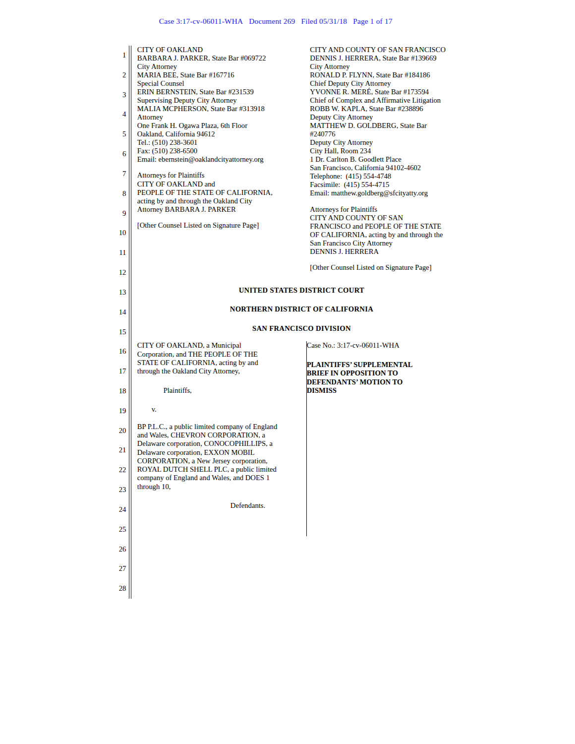Case 3:17-cv-06011-WHA Document 269 Filed 05/31/18 Page 1 of 17
1
2
3
4
5
6
7
8
9
10
11
12
13
14
15
16
17
18
19
20
21
22
23
24
25
26
27
28
CITY OF OAKLAND
BARBARA J. PARKER, State Bar #069722
City Attorney
MARIA BEE, State Bar #167716
Special Counsel
ERIN BERNSTEIN, State Bar #231539
Supervising Deputy City Attorney
MALIA MCPHERSON, State Bar #313918
Attorney
One Frank H. Ogawa Plaza, 6th Floor
Oakland, California 94612
Tel.: (510) 238-3601
Fax: (510) 238-6500
Email: ebernstein@oaklandcityattorney.org
Attorneys for Plaintiffs
CITY OF OAKLAND and
PEOPLE OF THE STATE OF CALIFORNIA,
acting by and through the Oakland City
Attorney BARBARA J. PARKER
[Other Counsel Listed on Signature Page]
CITY AND COUNTY OF SAN FRANCISCO
DENNIS J. HERRERA, State Bar #139669
City Attorney
RONALD P. FLYNN, State Bar #184186
Chief Deputy City Attorney
YVONNE R. MERÉ, State Bar #173594
Chief of Complex and Affirmative Litigation
ROBB W. KAPLA, State Bar #238896
Deputy City Attorney
MATTHEW D. GOLDBERG, State Bar
#240776
Deputy City Attorney
City Hall, Room 234
1 Dr. Carlton B. Goodlett Place
San Francisco, California 94102-4602
Telephone: (415) 554-4748
Facsimile: (415) 554-4715
Email: matthew.goldberg@sfcityatty.org
Attorneys for Plaintiffs
CITY AND COUNTY OF SAN
FRANCISCO and PEOPLE OF THE STATE
OF CALIFORNIA, acting by and through the
San Francisco City Attorney
DENNIS J. HERRERA
[Other Counsel Listed on Signature Page]
UNITED STATES DISTRICT COURT
NORTHERN DISTRICT OF CALIFORNIA
SAN FRANCISCO DIVISION
| CITY OF OAKLAND, a Municipal Corporation, and THE PEOPLE OF THE STATE OF CALIFORNIA, acting by and through the Oakland City Attorney, Plaintiffs, v. BP P.L.C., a public limited company of England and Wales, CHEVRON CORPORATION, a Delaware corporation, CONOCOPHILLIPS, a Delaware corporation, EXXON MOBIL CORPORATION, a New Jersey corporation, ROYAL DUTCH SHELL PLC, a public limited company of England and Wales, and DOES 1 through 10, Defendants. | Case No.: 3:17-cv-06011-WHA PLAINTIFFS’ SUPPLEMENTAL BRIEF IN OPPOSITION TO DEFENDANTS’ MOTION TO DISMISS |